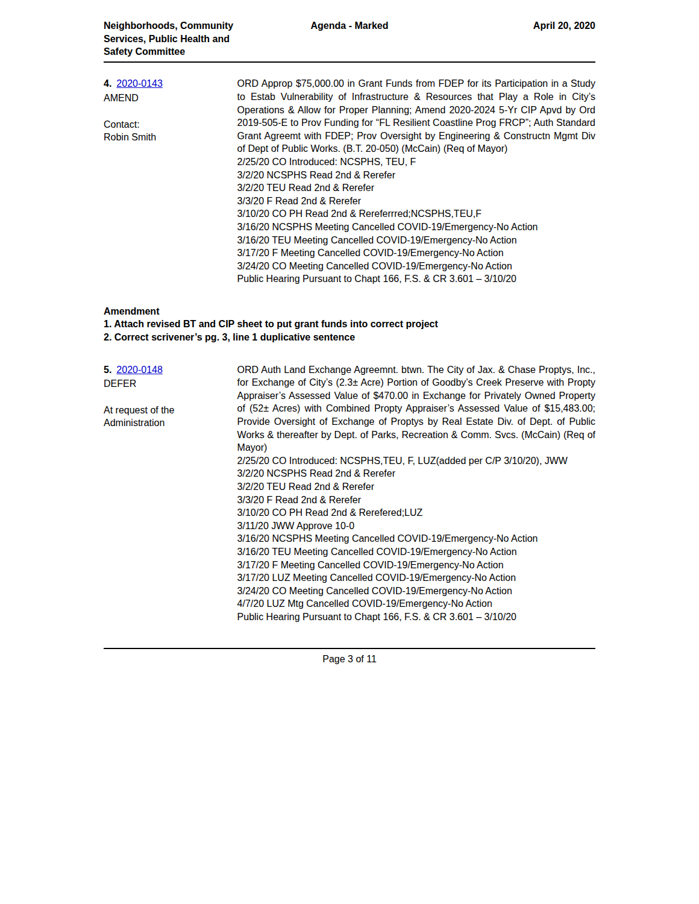Neighborhoods, Community Services, Public Health and Safety Committee
Agenda - Marked
April 20, 2020
4. 2020-0143
AMEND
Contact:
Robin Smith
ORD Approp $75,000.00 in Grant Funds from FDEP for its Participation in a Study to Estab Vulnerability of Infrastructure & Resources that Play a Role in City’s Operations & Allow for Proper Planning; Amend 2020-2024 5-Yr CIP Apvd by Ord 2019-505-E to Prov Funding for “FL Resilient Coastline Prog FRCP”; Auth Standard Grant Agreemt with FDEP; Prov Oversight by Engineering & Constructn Mgmt Div of Dept of Public Works. (B.T. 20-050) (McCain) (Req of Mayor)
2/25/20 CO Introduced: NCSPHS, TEU, F
3/2/20 NCSPHS Read 2nd & Rerefer
3/2/20 TEU Read 2nd & Rerefer
3/3/20 F Read 2nd & Rerefer
3/10/20 CO PH Read 2nd & Rereferrred;NCSPHS,TEU,F
3/16/20 NCSPHS Meeting Cancelled COVID-19/Emergency-No Action
3/16/20 TEU Meeting Cancelled COVID-19/Emergency-No Action
3/17/20 F Meeting Cancelled COVID-19/Emergency-No Action
3/24/20 CO Meeting Cancelled COVID-19/Emergency-No Action
Public Hearing Pursuant to Chapt 166, F.S. & CR 3.601 – 3/10/20
Amendment
1. Attach revised BT and CIP sheet to put grant funds into correct project
2. Correct scrivener’s pg. 3, line 1 duplicative sentence
5. 2020-0148
DEFER
At request of the Administration
ORD Auth Land Exchange Agreemnt. btwn. The City of Jax. & Chase Proptys, Inc., for Exchange of City’s (2.3± Acre) Portion of Goodby’s Creek Preserve with Propty Appraiser’s Assessed Value of $470.00 in Exchange for Privately Owned Property of (52± Acres) with Combined Propty Appraiser’s Assessed Value of $15,483.00; Provide Oversight of Exchange of Proptys by Real Estate Div. of Dept. of Public Works & thereafter by Dept. of Parks, Recreation & Comm. Svcs. (McCain) (Req of Mayor)
2/25/20 CO Introduced: NCSPHS,TEU, F, LUZ(added per C/P 3/10/20), JWW
3/2/20 NCSPHS Read 2nd & Rerefer
3/2/20 TEU Read 2nd & Rerefer
3/3/20 F Read 2nd & Rerefer
3/10/20 CO PH Read 2nd & Rerefered;LUZ
3/11/20 JWW Approve 10-0
3/16/20 NCSPHS Meeting Cancelled COVID-19/Emergency-No Action
3/16/20 TEU Meeting Cancelled COVID-19/Emergency-No Action
3/17/20 F Meeting Cancelled COVID-19/Emergency-No Action
3/17/20 LUZ Meeting Cancelled COVID-19/Emergency-No Action
3/24/20 CO Meeting Cancelled COVID-19/Emergency-No Action
4/7/20 LUZ Mtg Cancelled COVID-19/Emergency-No Action
Public Hearing Pursuant to Chapt 166, F.S. & CR 3.601 – 3/10/20
Page 3 of 11